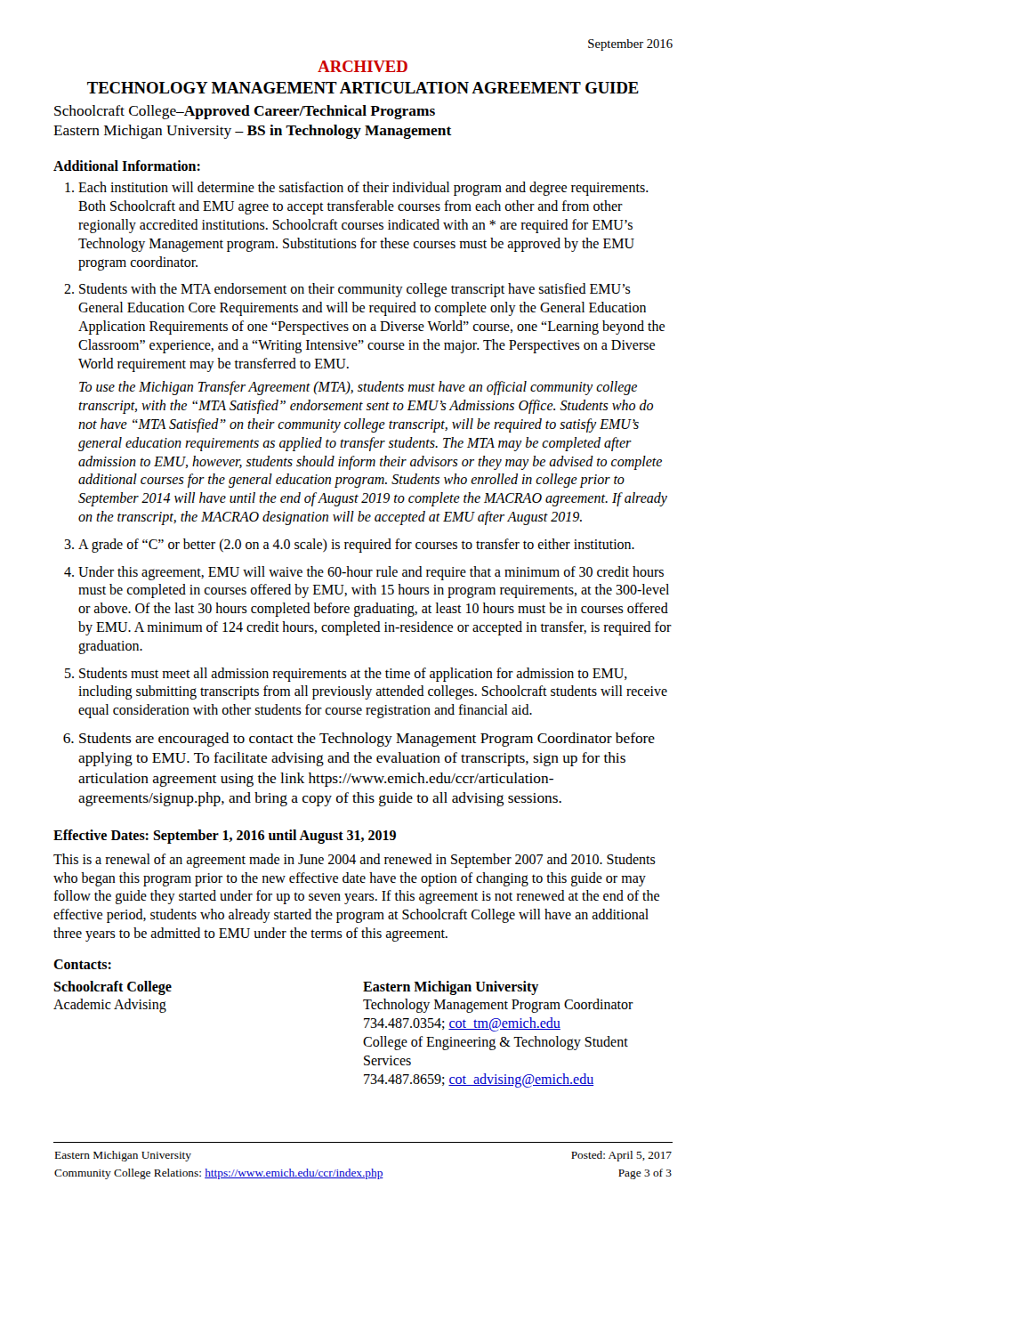September 2016
ARCHIVED
TECHNOLOGY MANAGEMENT ARTICULATION AGREEMENT GUIDE
Schoolcraft College–Approved Career/Technical Programs
Eastern Michigan University – BS in Technology Management
Additional Information:
Each institution will determine the satisfaction of their individual program and degree requirements. Both Schoolcraft and EMU agree to accept transferable courses from each other and from other regionally accredited institutions. Schoolcraft courses indicated with an * are required for EMU’s Technology Management program. Substitutions for these courses must be approved by the EMU program coordinator.
Students with the MTA endorsement on their community college transcript have satisfied EMU’s General Education Core Requirements and will be required to complete only the General Education Application Requirements of one “Perspectives on a Diverse World” course, one “Learning beyond the Classroom” experience, and a “Writing Intensive” course in the major. The Perspectives on a Diverse World requirement may be transferred to EMU. To use the Michigan Transfer Agreement (MTA), students must have an official community college transcript, with the “MTA Satisfied” endorsement sent to EMU’s Admissions Office. Students who do not have “MTA Satisfied” on their community college transcript, will be required to satisfy EMU’s general education requirements as applied to transfer students. The MTA may be completed after admission to EMU, however, students should inform their advisors or they may be advised to complete additional courses for the general education program. Students who enrolled in college prior to September 2014 will have until the end of August 2019 to complete the MACRAO agreement. If already on the transcript, the MACRAO designation will be accepted at EMU after August 2019.
A grade of “C” or better (2.0 on a 4.0 scale) is required for courses to transfer to either institution.
Under this agreement, EMU will waive the 60-hour rule and require that a minimum of 30 credit hours must be completed in courses offered by EMU, with 15 hours in program requirements, at the 300-level or above. Of the last 30 hours completed before graduating, at least 10 hours must be in courses offered by EMU. A minimum of 124 credit hours, completed in-residence or accepted in transfer, is required for graduation.
Students must meet all admission requirements at the time of application for admission to EMU, including submitting transcripts from all previously attended colleges. Schoolcraft students will receive equal consideration with other students for course registration and financial aid.
Students are encouraged to contact the Technology Management Program Coordinator before applying to EMU. To facilitate advising and the evaluation of transcripts, sign up for this articulation agreement using the link https://www.emich.edu/ccr/articulation-agreements/signup.php, and bring a copy of this guide to all advising sessions.
Effective Dates: September 1, 2016 until August 31, 2019
This is a renewal of an agreement made in June 2004 and renewed in September 2007 and 2010. Students who began this program prior to the new effective date have the option of changing to this guide or may follow the guide they started under for up to seven years. If this agreement is not renewed at the end of the effective period, students who already started the program at Schoolcraft College will have an additional three years to be admitted to EMU under the terms of this agreement.
Contacts:
| Schoolcraft College | Eastern Michigan University |
| Academic Advising | Technology Management Program Coordinator 734.487.0354; cot_tm@emich.edu College of Engineering & Technology Student Services 734.487.8659; cot_advising@emich.edu |
| Eastern Michigan University | Posted: April 5, 2017 |
| Community College Relations: https://www.emich.edu/ccr/index.php | Page 3 of 3 |